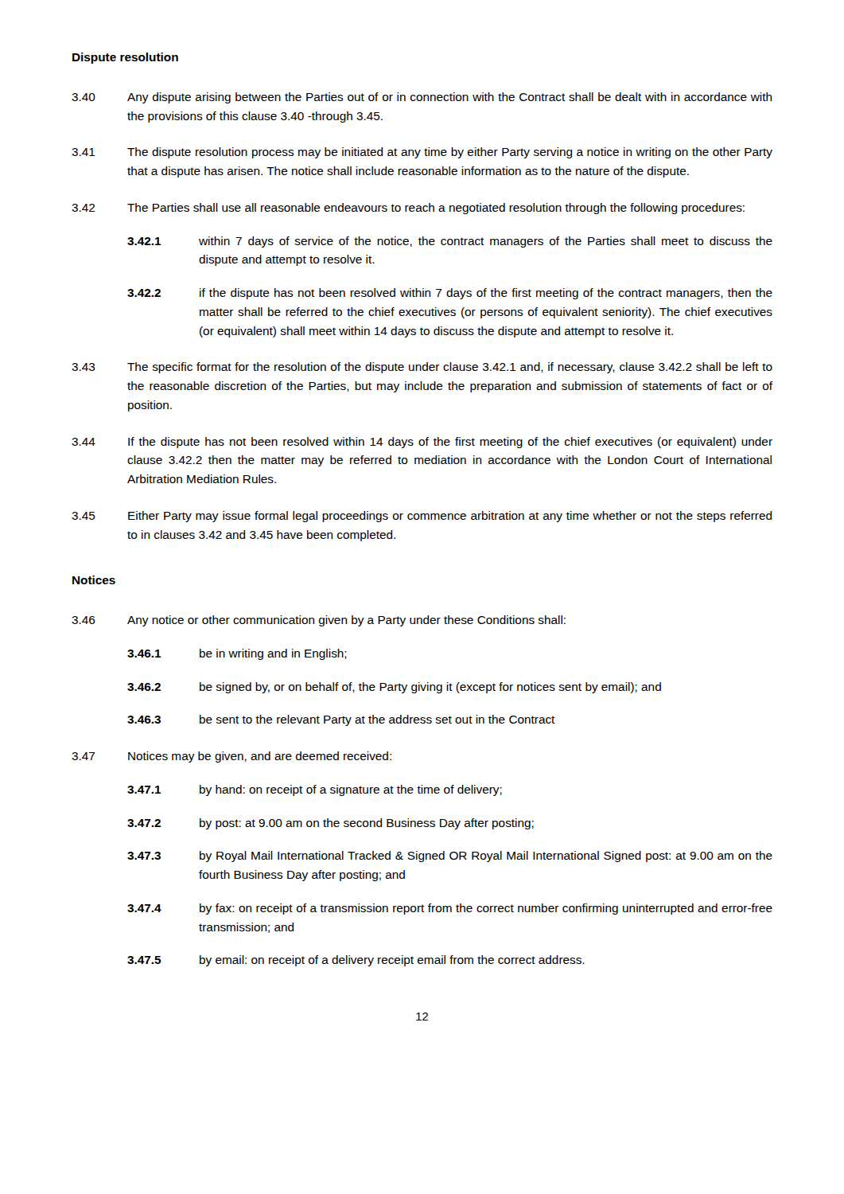Dispute resolution
3.40
Any dispute arising between the Parties out of or in connection with the Contract shall be dealt with in accordance with the provisions of this clause 3.40 -through 3.45.
3.41
The dispute resolution process may be initiated at any time by either Party serving a notice in writing on the other Party that a dispute has arisen. The notice shall include reasonable information as to the nature of the dispute.
3.42
The Parties shall use all reasonable endeavours to reach a negotiated resolution through the following procedures:
3.42.1
within 7 days of service of the notice, the contract managers of the Parties shall meet to discuss the dispute and attempt to resolve it.
3.42.2
if the dispute has not been resolved within 7 days of the first meeting of the contract managers, then the matter shall be referred to the chief executives (or persons of equivalent seniority). The chief executives (or equivalent) shall meet within 14 days to discuss the dispute and attempt to resolve it.
3.43
The specific format for the resolution of the dispute under clause 3.42.1 and, if necessary, clause 3.42.2 shall be left to the reasonable discretion of the Parties, but may include the preparation and submission of statements of fact or of position.
3.44
If the dispute has not been resolved within 14 days of the first meeting of the chief executives (or equivalent) under clause 3.42.2 then the matter may be referred to mediation in accordance with the London Court of International Arbitration Mediation Rules.
3.45
Either Party may issue formal legal proceedings or commence arbitration at any time whether or not the steps referred to in clauses 3.42 and 3.45 have been completed.
Notices
3.46
Any notice or other communication given by a Party under these Conditions shall:
3.46.1
be in writing and in English;
3.46.2
be signed by, or on behalf of, the Party giving it (except for notices sent by email); and
3.46.3
be sent to the relevant Party at the address set out in the Contract
3.47
Notices may be given, and are deemed received:
3.47.1
by hand: on receipt of a signature at the time of delivery;
3.47.2
by post: at 9.00 am on the second Business Day after posting;
3.47.3
by Royal Mail International Tracked & Signed OR Royal Mail International Signed post: at 9.00 am on the fourth Business Day after posting; and
3.47.4
by fax: on receipt of a transmission report from the correct number confirming uninterrupted and error-free transmission; and
3.47.5
by email: on receipt of a delivery receipt email from the correct address.
12